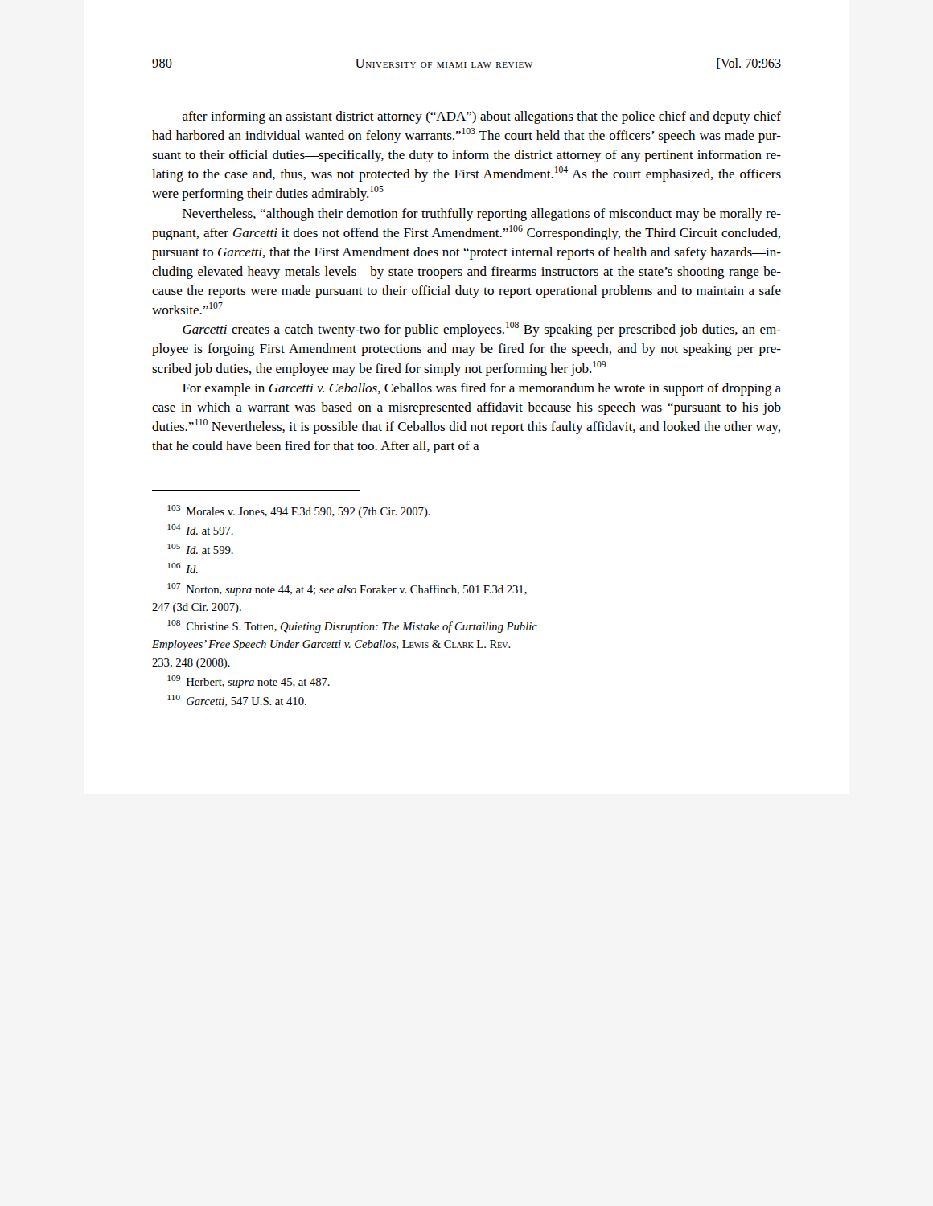980 University of Miami Law Review [Vol. 70:963
after informing an assistant district attorney (“ADA”) about allegations that the police chief and deputy chief had harbored an individual wanted on felony warrants.”103 The court held that the officers’ speech was made pursuant to their official duties—specifically, the duty to inform the district attorney of any pertinent information relating to the case and, thus, was not protected by the First Amendment.104 As the court emphasized, the officers were performing their duties admirably.105
Nevertheless, “although their demotion for truthfully reporting allegations of misconduct may be morally repugnant, after Garcetti it does not offend the First Amendment.”106 Correspondingly, the Third Circuit concluded, pursuant to Garcetti, that the First Amendment does not “protect internal reports of health and safety hazards––including elevated heavy metals levels—by state troopers and firearms instructors at the state’s shooting range because the reports were made pursuant to their official duty to report operational problems and to maintain a safe worksite.”107
Garcetti creates a catch twenty-two for public employees.108 By speaking per prescribed job duties, an employee is forgoing First Amendment protections and may be fired for the speech, and by not speaking per prescribed job duties, the employee may be fired for simply not performing her job.109
For example in Garcetti v. Ceballos, Ceballos was fired for a memorandum he wrote in support of dropping a case in which a warrant was based on a misrepresented affidavit because his speech was “pursuant to his job duties.”110 Nevertheless, it is possible that if Ceballos did not report this faulty affidavit, and looked the other way, that he could have been fired for that too. After all, part of a
103 Morales v. Jones, 494 F.3d 590, 592 (7th Cir. 2007).
104 Id. at 597.
105 Id. at 599.
106 Id.
107 Norton, supra note 44, at 4; see also Foraker v. Chaffinch, 501 F.3d 231,
247 (3d Cir. 2007).
108 Christine S. Totten, Quieting Disruption: The Mistake of Curtailing Public
Employees’ Free Speech Under Garcetti v. Ceballos, Lewis & Clark L. Rev.
233, 248 (2008).
109 Herbert, supra note 45, at 487.
110 Garcetti, 547 U.S. at 410.